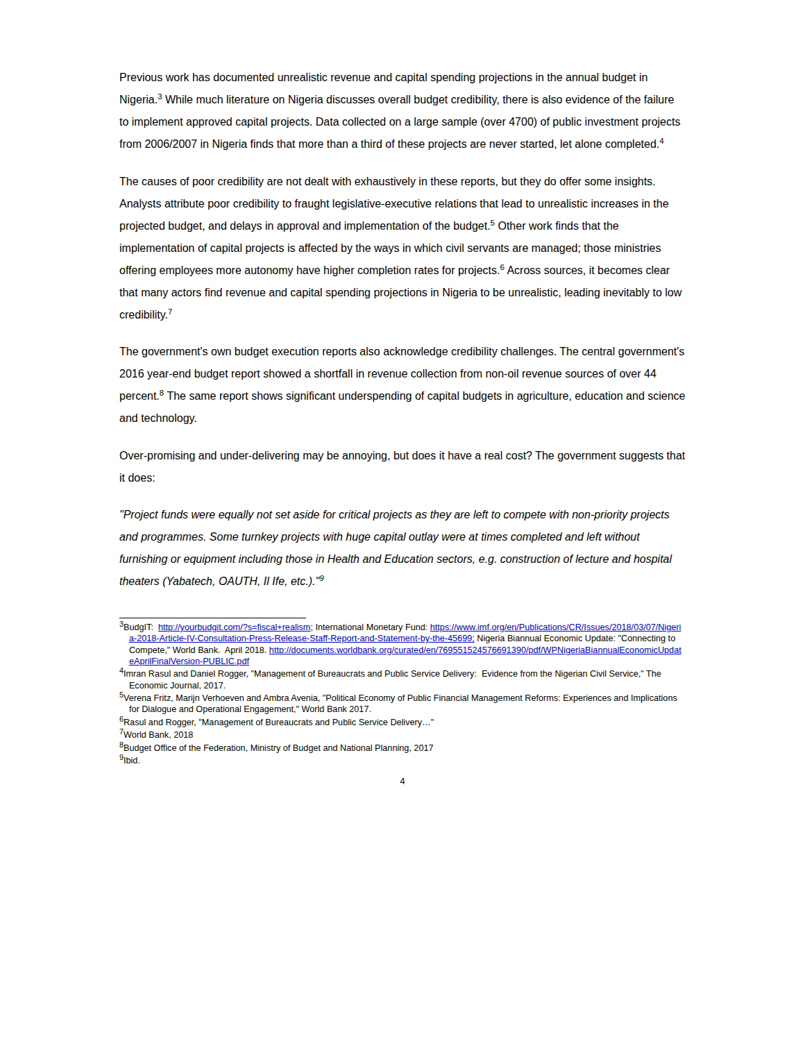Previous work has documented unrealistic revenue and capital spending projections in the annual budget in Nigeria.3 While much literature on Nigeria discusses overall budget credibility, there is also evidence of the failure to implement approved capital projects. Data collected on a large sample (over 4700) of public investment projects from 2006/2007 in Nigeria finds that more than a third of these projects are never started, let alone completed.4
The causes of poor credibility are not dealt with exhaustively in these reports, but they do offer some insights. Analysts attribute poor credibility to fraught legislative-executive relations that lead to unrealistic increases in the projected budget, and delays in approval and implementation of the budget.5 Other work finds that the implementation of capital projects is affected by the ways in which civil servants are managed; those ministries offering employees more autonomy have higher completion rates for projects.6 Across sources, it becomes clear that many actors find revenue and capital spending projections in Nigeria to be unrealistic, leading inevitably to low credibility.7
The government's own budget execution reports also acknowledge credibility challenges. The central government's 2016 year-end budget report showed a shortfall in revenue collection from non-oil revenue sources of over 44 percent.8 The same report shows significant underspending of capital budgets in agriculture, education and science and technology.
Over-promising and under-delivering may be annoying, but does it have a real cost? The government suggests that it does:
"Project funds were equally not set aside for critical projects as they are left to compete with non-priority projects and programmes. Some turnkey projects with huge capital outlay were at times completed and left without furnishing or equipment including those in Health and Education sectors, e.g. construction of lecture and hospital theaters (Yabatech, OAUTH, Il Ife, etc.)."9
3BudgIT: http://yourbudgit.com/?s=fiscal+realism; International Monetary Fund: https://www.imf.org/en/Publications/CR/Issues/2018/03/07/Nigeria-2018-Article-IV-Consultation-Press-Release-Staff-Report-and-Statement-by-the-45699; Nigeria Biannual Economic Update: "Connecting to Compete," World Bank. April 2018. http://documents.worldbank.org/curated/en/769551524576691390/pdf/WPNigeriaBiannualEconomicUpdateAprilFinalVersion-PUBLIC.pdf
4Imran Rasul and Daniel Rogger, "Management of Bureaucrats and Public Service Delivery: Evidence from the Nigerian Civil Service," The Economic Journal, 2017.
5Verena Fritz, Marijn Verhoeven and Ambra Avenia, "Political Economy of Public Financial Management Reforms: Experiences and Implications for Dialogue and Operational Engagement," World Bank 2017.
6Rasul and Rogger, "Management of Bureaucrats and Public Service Delivery…"
7World Bank, 2018
8Budget Office of the Federation, Ministry of Budget and National Planning, 2017
9Ibid.
4